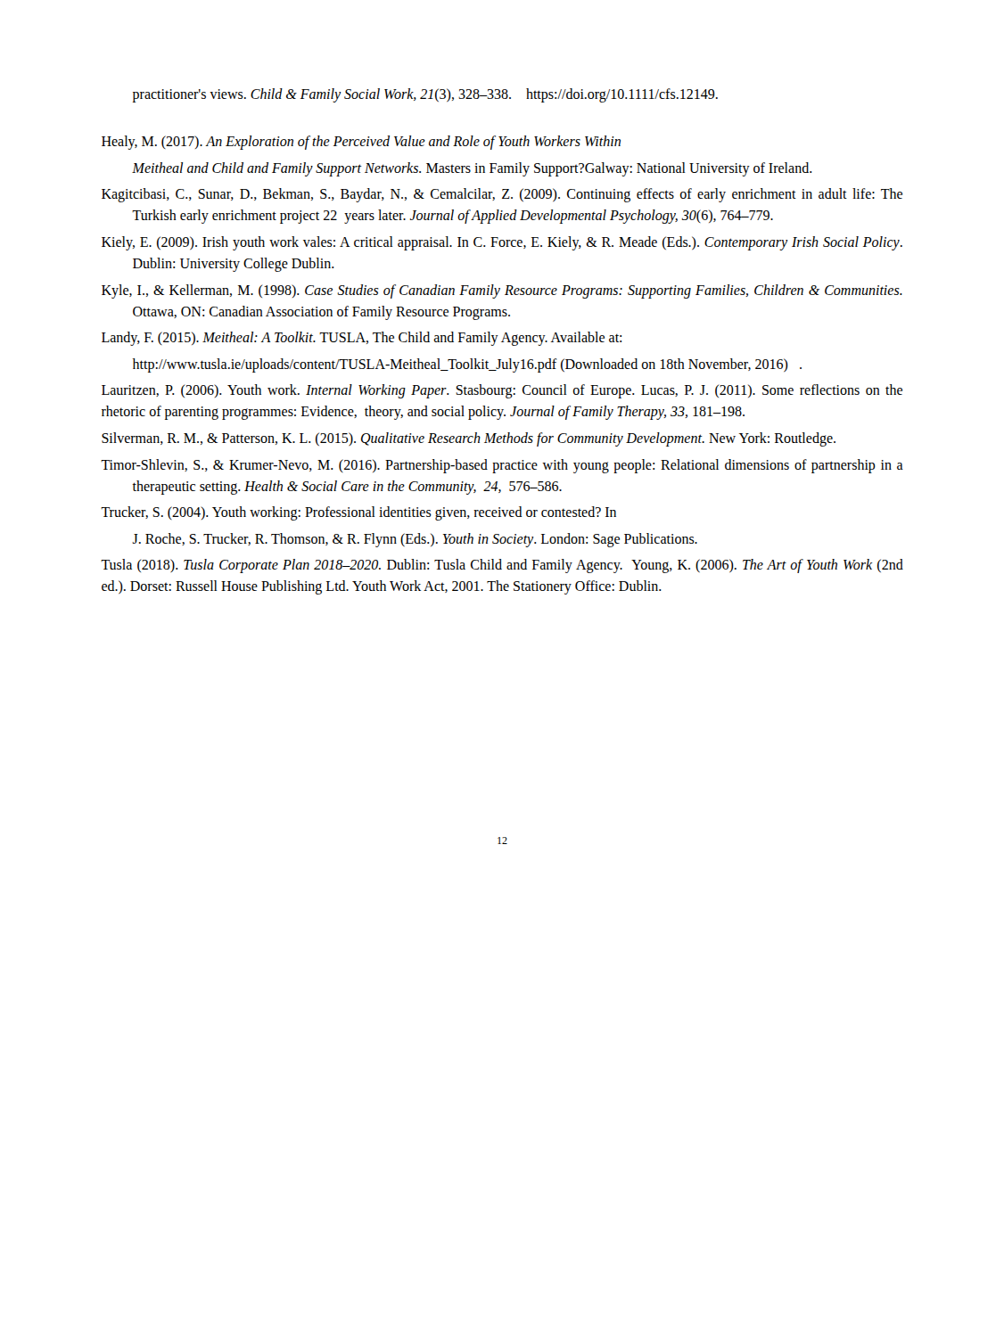practitioner's views. Child & Family Social Work, 21(3), 328–338. https://doi.org/10.1111/cfs.12149.
Healy, M. (2017). An Exploration of the Perceived Value and Role of Youth Workers Within
Meitheal and Child and Family Support Networks. Masters in Family Support?Galway: National University of Ireland.
Kagitcibasi, C., Sunar, D., Bekman, S., Baydar, N., & Cemalcilar, Z. (2009). Continuing effects of early enrichment in adult life: The Turkish early enrichment project 22 years later. Journal of Applied Developmental Psychology, 30(6), 764–779.
Kiely, E. (2009). Irish youth work vales: A critical appraisal. In C. Force, E. Kiely, & R. Meade (Eds.). Contemporary Irish Social Policy. Dublin: University College Dublin.
Kyle, I., & Kellerman, M. (1998). Case Studies of Canadian Family Resource Programs: Supporting Families, Children & Communities. Ottawa, ON: Canadian Association of Family Resource Programs.
Landy, F. (2015). Meitheal: A Toolkit. TUSLA, The Child and Family Agency. Available at:
http://www.tusla.ie/uploads/content/TUSLA-Meitheal_Toolkit_July16.pdf (Downloaded on 18th November, 2016) .
Lauritzen, P. (2006). Youth work. Internal Working Paper. Stasbourg: Council of Europe. Lucas, P. J. (2011). Some reflections on the rhetoric of parenting programmes: Evidence, theory, and social policy. Journal of Family Therapy, 33, 181–198.
Silverman, R. M., & Patterson, K. L. (2015). Qualitative Research Methods for Community Development. New York: Routledge.
Timor-Shlevin, S., & Krumer-Nevo, M. (2016). Partnership-based practice with young people: Relational dimensions of partnership in a therapeutic setting. Health & Social Care in the Community, 24, 576–586.
Trucker, S. (2004). Youth working: Professional identities given, received or contested? In
J. Roche, S. Trucker, R. Thomson, & R. Flynn (Eds.). Youth in Society. London: Sage Publications.
Tusla (2018). Tusla Corporate Plan 2018–2020. Dublin: Tusla Child and Family Agency. Young, K. (2006). The Art of Youth Work (2nd ed.). Dorset: Russell House Publishing Ltd. Youth Work Act, 2001. The Stationery Office: Dublin.
12